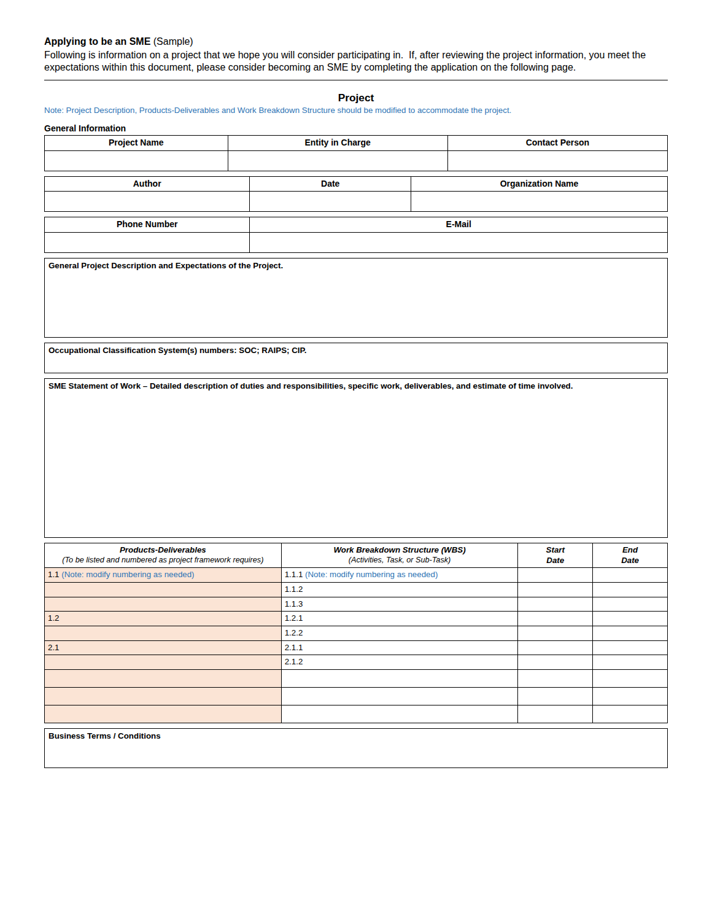Applying to be an SME
(Sample)
Following is information on a project that we hope you will consider participating in. If, after reviewing the project information, you meet the expectations within this document, please consider becoming an SME by completing the application on the following page.
Project
Note: Project Description, Products-Deliverables and Work Breakdown Structure should be modified to accommodate the project.
General Information
| Project Name | Entity in Charge | Contact Person |
| --- | --- | --- |
| Author | Date | Organization Name |
| --- | --- | --- |
| Phone Number | E-Mail |
| --- | --- |
| General Project Description and Expectations of the Project. |
| Occupational Classification System(s) numbers: SOC; RAIPS; CIP. |
| SME Statement of Work – Detailed description of duties and responsibilities, specific work, deliverables, and estimate of time involved. |
| Products-Deliverables (To be listed and numbered as project framework requires) | Work Breakdown Structure (WBS) (Activities, Task, or Sub-Task) | Start Date | End Date |
| --- | --- | --- | --- |
| 1.1 (Note: modify numbering as needed) | 1.1.1 (Note: modify numbering as needed) | | |
| | 1.1.2 | | |
| | 1.1.3 | | |
| 1.2 | 1.2.1 | | |
| | 1.2.2 | | |
| 2.1 | 2.1.1 | | |
| | 2.1.2 | | |
| Business Terms / Conditions |